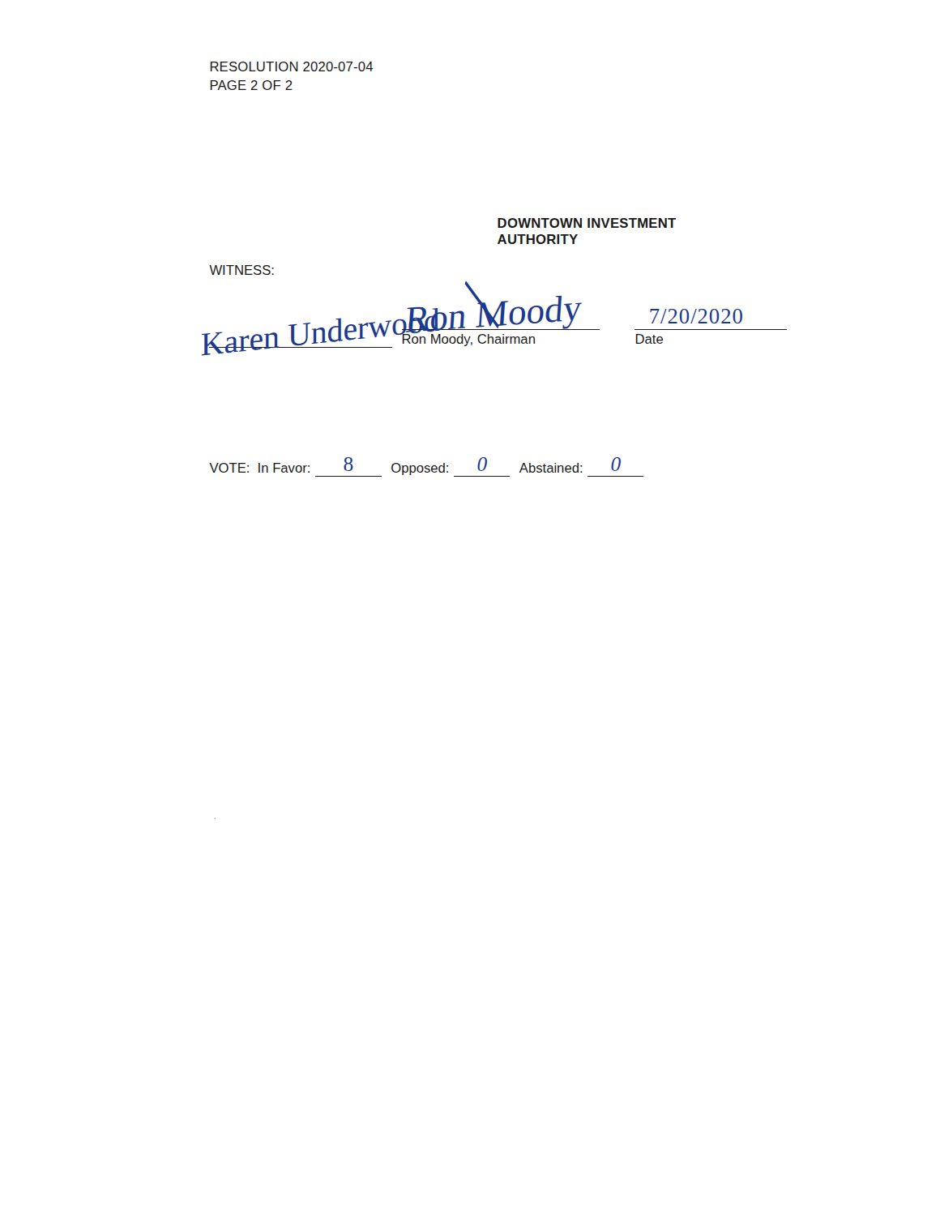RESOLUTION 2020-07-04
PAGE 2 OF 2
WITNESS:
DOWNTOWN INVESTMENT AUTHORITY
Karen Underwood
Ron Moody ⁄
Ron Moody, Chairman
7/20/2020
Date
VOTE: In Favor: 8 Opposed: 0 Abstained: 0
·